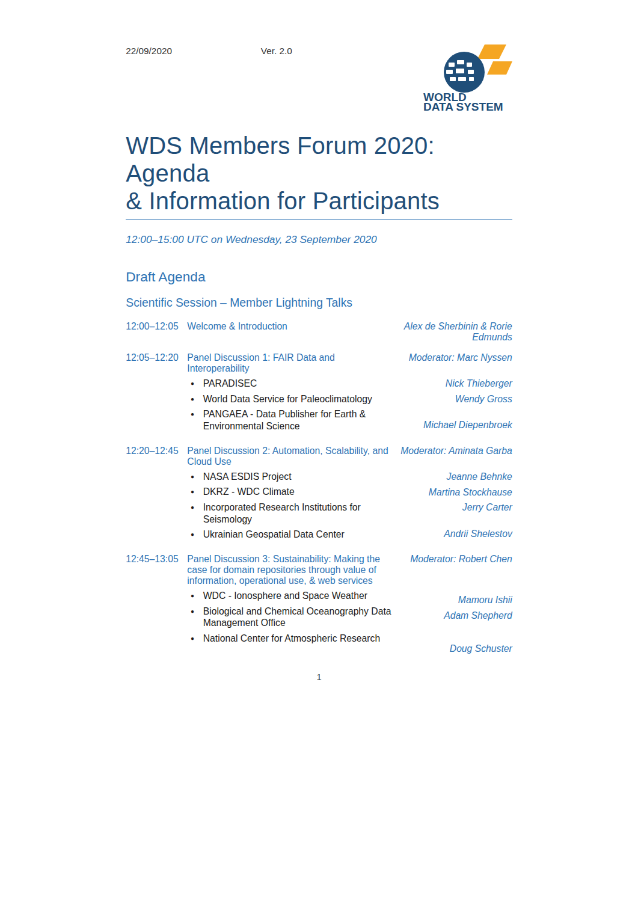22/09/2020
Ver. 2.0
WORLD DATA SYSTEM
WDS Members Forum 2020: Agenda
& Information for Participants
12:00–15:00 UTC on Wednesday, 23 September 2020
Draft Agenda
Scientific Session – Member Lightning Talks
| 12:00–12:05 | Welcome & Introduction | Alex de Sherbinin & Rorie Edmunds |
| 12:05–12:20 | Panel Discussion 1: FAIR Data and Interoperability PARADISEC World Data Service for Paleoclimatology PANGAEA - Data Publisher for Earth & Environmental Science | Moderator: Marc Nyssen Nick Thieberger Wendy Gross Michael Diepenbroek |
| 12:20–12:45 | Panel Discussion 2: Automation, Scalability, and Cloud Use NASA ESDIS Project DKRZ - WDC Climate Incorporated Research Institutions for Seismology Ukrainian Geospatial Data Center | Moderator: Aminata Garba Jeanne Behnke Martina Stockhause Jerry Carter Andrii Shelestov |
| 12:45–13:05 | Panel Discussion 3: Sustainability: Making the case for domain repositories through value of information, operational use, & web services WDC - Ionosphere and Space Weather Biological and Chemical Oceanography Data Management Office National Center for Atmospheric Research | Moderator: Robert Chen Mamoru Ishii Adam Shepherd Doug Schuster |
1